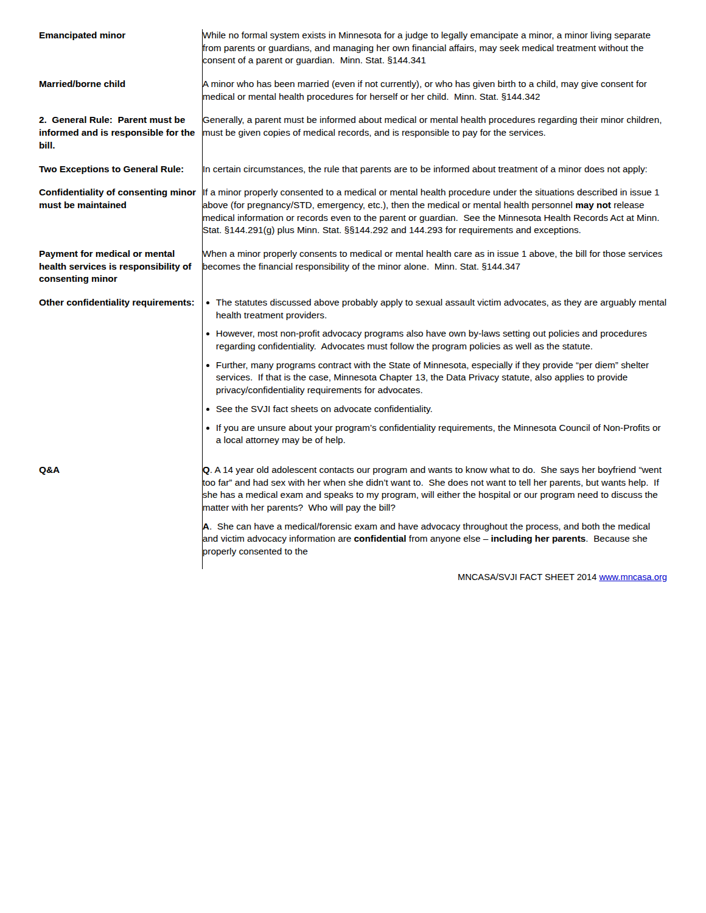| Emancipated minor | While no formal system exists in Minnesota for a judge to legally emancipate a minor, a minor living separate from parents or guardians, and managing her own financial affairs, may seek medical treatment without the consent of a parent or guardian. Minn. Stat. §144.341 |
| Married/borne child | A minor who has been married (even if not currently), or who has given birth to a child, may give consent for medical or mental health procedures for herself or her child. Minn. Stat. §144.342 |
| 2. General Rule: Parent must be informed and is responsible for the bill. | Generally, a parent must be informed about medical or mental health procedures regarding their minor children, must be given copies of medical records, and is responsible to pay for the services. |
| Two Exceptions to General Rule: | In certain circumstances, the rule that parents are to be informed about treatment of a minor does not apply: |
| Confidentiality of consenting minor must be maintained | If a minor properly consented to a medical or mental health procedure under the situations described in issue 1 above (for pregnancy/STD, emergency, etc.), then the medical or mental health personnel may not release medical information or records even to the parent or guardian. See the Minnesota Health Records Act at Minn. Stat. §144.291(g) plus Minn. Stat. §§144.292 and 144.293 for requirements and exceptions. |
| Payment for medical or mental health services is responsibility of consenting minor | When a minor properly consents to medical or mental health care as in issue 1 above, the bill for those services becomes the financial responsibility of the minor alone. Minn. Stat. §144.347 |
| Other confidentiality requirements: | The statutes discussed above probably apply to sexual assault victim advocates, as they are arguably mental health treatment providers. However, most non-profit advocacy programs also have own by-laws setting out policies and procedures regarding confidentiality. Advocates must follow the program policies as well as the statute. Further, many programs contract with the State of Minnesota, especially if they provide “per diem” shelter services. If that is the case, Minnesota Chapter 13, the Data Privacy statute, also applies to provide privacy/confidentiality requirements for advocates. See the SVJI fact sheets on advocate confidentiality. If you are unsure about your program’s confidentiality requirements, the Minnesota Council of Non-Profits or a local attorney may be of help. |
| Q&A | Q . A 14 year old adolescent contacts our program and wants to know what to do. She says her boyfriend “went too far” and had sex with her when she didn’t want to. She does not want to tell her parents, but wants help. If she has a medical exam and speaks to my program, will either the hospital or our program need to discuss the matter with her parents? Who will pay the bill? A . She can have a medical/forensic exam and have advocacy throughout the process, and both the medical and victim advocacy information are confidential from anyone else – including her parents . Because she properly consented to the |
MNCASA/SVJI FACT SHEET 2014 www.mncasa.org